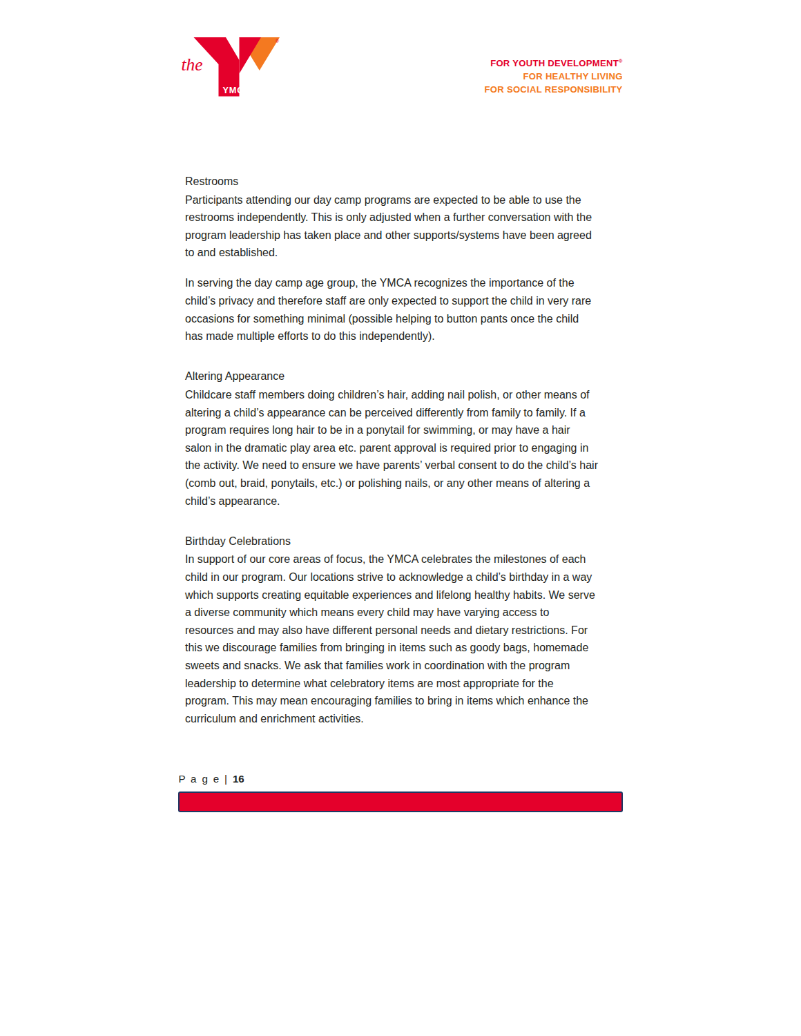YMCA logo the YMCA ®
For Youth Development®
For Healthy Living
For Social Responsibility
Restrooms
Participants attending our day camp programs are expected to be able to use the restrooms independently. This is only adjusted when a further conversation with the program leadership has taken place and other supports/systems have been agreed to and established.
In serving the day camp age group, the YMCA recognizes the importance of the child’s privacy and therefore staff are only expected to support the child in very rare occasions for something minimal (possible helping to button pants once the child has made multiple efforts to do this independently).
Altering Appearance
Childcare staff members doing children’s hair, adding nail polish, or other means of altering a child’s appearance can be perceived differently from family to family. If a program requires long hair to be in a ponytail for swimming, or may have a hair salon in the dramatic play area etc. parent approval is required prior to engaging in the activity. We need to ensure we have parents’ verbal consent to do the child’s hair (comb out, braid, ponytails, etc.) or polishing nails, or any other means of altering a child’s appearance.
Birthday Celebrations
In support of our core areas of focus, the YMCA celebrates the milestones of each child in our program. Our locations strive to acknowledge a child’s birthday in a way which supports creating equitable experiences and lifelong healthy habits. We serve a diverse community which means every child may have varying access to resources and may also have different personal needs and dietary restrictions. For this we discourage families from bringing in items such as goody bags, homemade sweets and snacks. We ask that families work in coordination with the program leadership to determine what celebratory items are most appropriate for the program. This may mean encouraging families to bring in items which enhance the curriculum and enrichment activities.
P a g e | 16